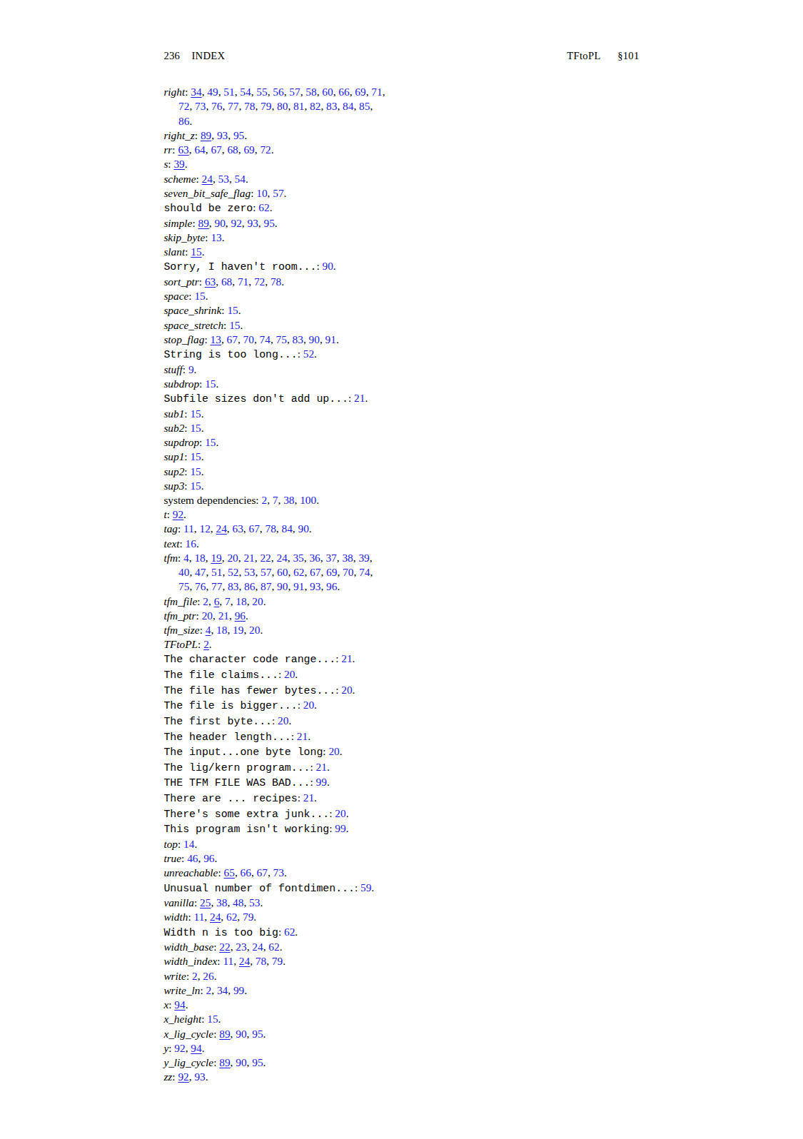236 INDEX TFtoPL§101
right: 34, 49, 51, 54, 55, 56, 57, 58, 60, 66, 69, 71, 72, 73, 76, 77, 78, 79, 80, 81, 82, 83, 84, 85, 86.
right_z: 89, 93, 95.
rr: 63, 64, 67, 68, 69, 72.
s: 39.
scheme: 24, 53, 54.
seven_bit_safe_flag: 10, 57.
should be zero: 62.
simple: 89, 90, 92, 93, 95.
skip_byte: 13.
slant: 15.
Sorry, I haven't room...: 90.
sort_ptr: 63, 68, 71, 72, 78.
space: 15.
space_shrink: 15.
space_stretch: 15.
stop_flag: 13, 67, 70, 74, 75, 83, 90, 91.
String is too long...: 52.
stuff: 9.
subdrop: 15.
Subfile sizes don't add up...: 21.
sub1: 15.
sub2: 15.
supdrop: 15.
sup1: 15.
sup2: 15.
sup3: 15.
system dependencies: 2, 7, 38, 100.
t: 92.
tag: 11, 12, 24, 63, 67, 78, 84, 90.
text: 16.
tfm: 4, 18, 19, 20, 21, 22, 24, 35, 36, 37, 38, 39, 40, 47, 51, 52, 53, 57, 60, 62, 67, 69, 70, 74, 75, 76, 77, 83, 86, 87, 90, 91, 93, 96.
tfm_file: 2, 6, 7, 18, 20.
tfm_ptr: 20, 21, 96.
tfm_size: 4, 18, 19, 20.
TFtoPL: 2.
The character code range...: 21.
The file claims...: 20.
The file has fewer bytes...: 20.
The file is bigger...: 20.
The first byte...: 20.
The header length...: 21.
The input...one byte long: 20.
The lig/kern program...: 21.
THE TFM FILE WAS BAD...: 99.
There are ... recipes: 21.
There's some extra junk...: 20.
This program isn't working: 99.
top: 14.
true: 46, 96.
unreachable: 65, 66, 67, 73.
Unusual number of fontdimen...: 59.
vanilla: 25, 38, 48, 53.
width: 11, 24, 62, 79.
Width n is too big: 62.
width_base: 22, 23, 24, 62.
width_index: 11, 24, 78, 79.
write: 2, 26.
write_ln: 2, 34, 99.
x: 94.
x_height: 15.
x_lig_cycle: 89, 90, 95.
y: 92, 94.
y_lig_cycle: 89, 90, 95.
zz: 92, 93.